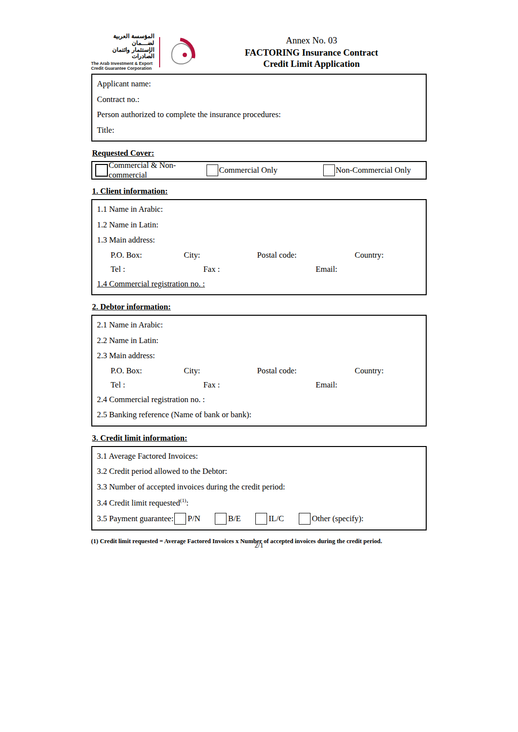المؤسسة العربية لضـــمان
الإستثمار وائتمان الصادرات
The Arab Investment & Export
Credit Guarantee Corporation
Annex No. 03
FACTORING Insurance Contract
Credit Limit Application
Applicant name:
Contract no.:
Person authorized to complete the insurance procedures:
Title:
Requested Cover:
Commercial & Non-commercial
Commercial Only
Non-Commercial Only
1. Client information:
1.1 Name in Arabic:
1.2 Name in Latin:
1.3 Main address:
P.O. Box: City: Postal code: Country:
Tel : Fax : Email:
1.4 Commercial registration no. :
2. Debtor information:
2.1 Name in Arabic:
2.2 Name in Latin:
2.3 Main address:
P.O. Box: City: Postal code: Country:
Tel : Fax : Email:
2.4 Commercial registration no. :
2.5 Banking reference (Name of bank or bank):
3. Credit limit information:
3.1 Average Factored Invoices:
3.2 Credit period allowed to the Debtor:
3.3 Number of accepted invoices during the credit period:
3.4 Credit limit requested(1):
3.5 Payment guarantee: P/N B/E IL/C Other (specify):
(1) Credit limit requested = Average Factored Invoices x Number of accepted invoices during the credit period.
2/1